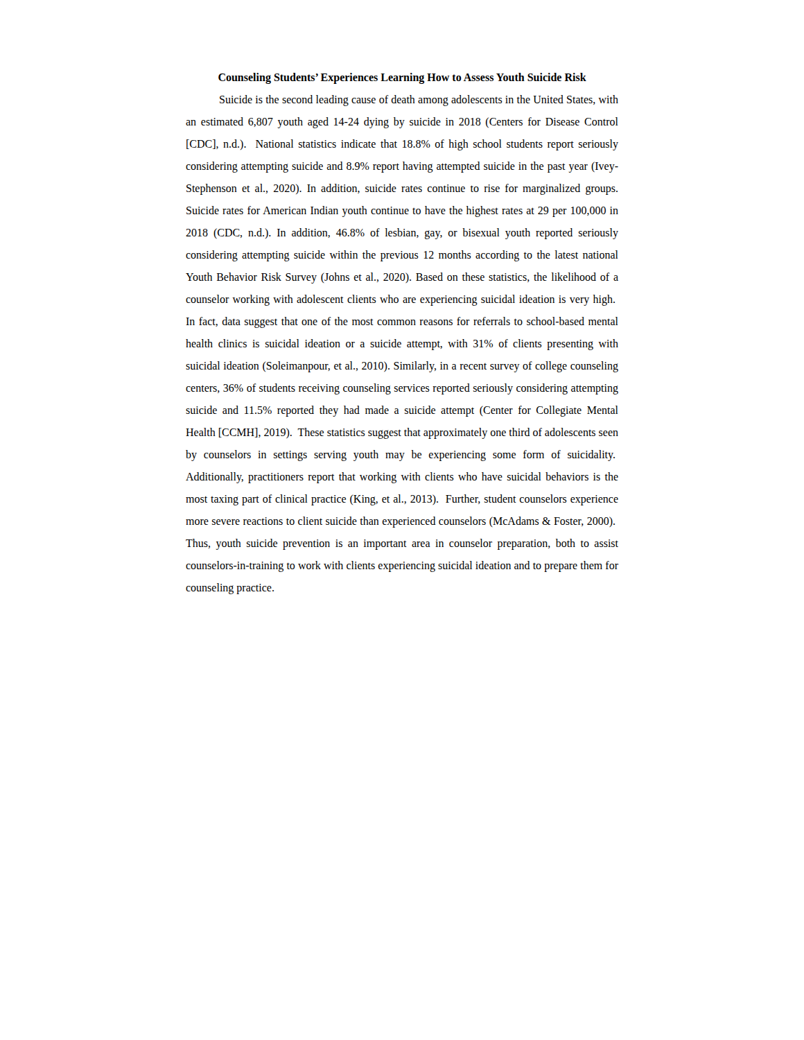Counseling Students’ Experiences Learning How to Assess Youth Suicide Risk
Suicide is the second leading cause of death among adolescents in the United States, with an estimated 6,807 youth aged 14-24 dying by suicide in 2018 (Centers for Disease Control [CDC], n.d.). National statistics indicate that 18.8% of high school students report seriously considering attempting suicide and 8.9% report having attempted suicide in the past year (Ivey-Stephenson et al., 2020). In addition, suicide rates continue to rise for marginalized groups. Suicide rates for American Indian youth continue to have the highest rates at 29 per 100,000 in 2018 (CDC, n.d.). In addition, 46.8% of lesbian, gay, or bisexual youth reported seriously considering attempting suicide within the previous 12 months according to the latest national Youth Behavior Risk Survey (Johns et al., 2020). Based on these statistics, the likelihood of a counselor working with adolescent clients who are experiencing suicidal ideation is very high. In fact, data suggest that one of the most common reasons for referrals to school-based mental health clinics is suicidal ideation or a suicide attempt, with 31% of clients presenting with suicidal ideation (Soleimanpour, et al., 2010). Similarly, in a recent survey of college counseling centers, 36% of students receiving counseling services reported seriously considering attempting suicide and 11.5% reported they had made a suicide attempt (Center for Collegiate Mental Health [CCMH], 2019). These statistics suggest that approximately one third of adolescents seen by counselors in settings serving youth may be experiencing some form of suicidality. Additionally, practitioners report that working with clients who have suicidal behaviors is the most taxing part of clinical practice (King, et al., 2013). Further, student counselors experience more severe reactions to client suicide than experienced counselors (McAdams & Foster, 2000). Thus, youth suicide prevention is an important area in counselor preparation, both to assist counselors-in-training to work with clients experiencing suicidal ideation and to prepare them for counseling practice.